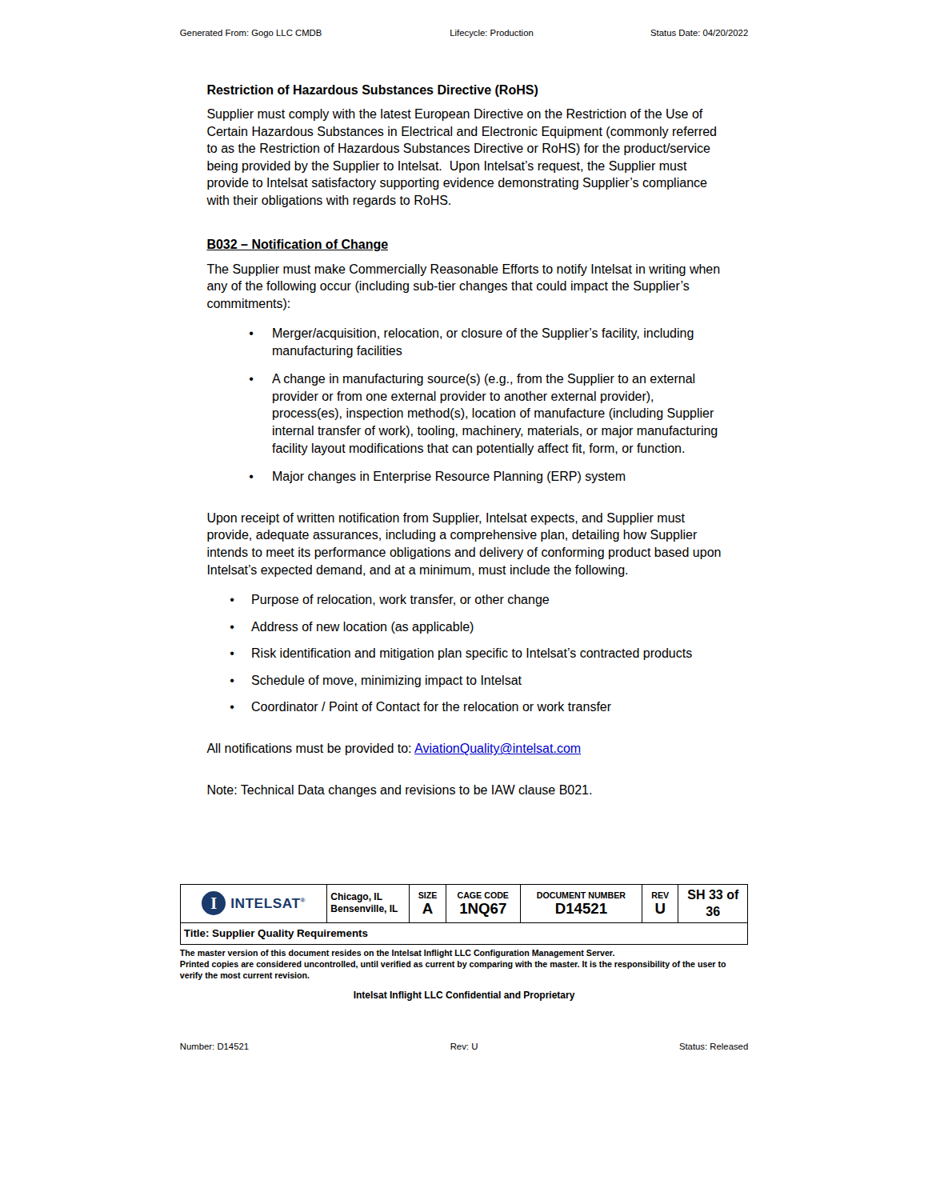Generated From: Gogo LLC CMDB Lifecycle: Production Status Date: 04/20/2022
Restriction of Hazardous Substances Directive (RoHS)
Supplier must comply with the latest European Directive on the Restriction of the Use of Certain Hazardous Substances in Electrical and Electronic Equipment (commonly referred to as the Restriction of Hazardous Substances Directive or RoHS) for the product/service being provided by the Supplier to Intelsat. Upon Intelsat’s request, the Supplier must provide to Intelsat satisfactory supporting evidence demonstrating Supplier’s compliance with their obligations with regards to RoHS.
B032 – Notification of Change
The Supplier must make Commercially Reasonable Efforts to notify Intelsat in writing when any of the following occur (including sub-tier changes that could impact the Supplier’s commitments):
Merger/acquisition, relocation, or closure of the Supplier’s facility, including manufacturing facilities
A change in manufacturing source(s) (e.g., from the Supplier to an external provider or from one external provider to another external provider), process(es), inspection method(s), location of manufacture (including Supplier internal transfer of work), tooling, machinery, materials, or major manufacturing facility layout modifications that can potentially affect fit, form, or function.
Major changes in Enterprise Resource Planning (ERP) system
Upon receipt of written notification from Supplier, Intelsat expects, and Supplier must provide, adequate assurances, including a comprehensive plan, detailing how Supplier intends to meet its performance obligations and delivery of conforming product based upon Intelsat’s expected demand, and at a minimum, must include the following.
Purpose of relocation, work transfer, or other change
Address of new location (as applicable)
Risk identification and mitigation plan specific to Intelsat’s contracted products
Schedule of move, minimizing impact to Intelsat
Coordinator / Point of Contact for the relocation or work transfer
All notifications must be provided to: AviationQuality@intelsat.com
Note: Technical Data changes and revisions to be IAW clause B021.
| I INTELSAT ® | Chicago, IL Bensenville, IL | SIZE A | CAGE CODE 1NQ67 | DOCUMENT NUMBER D14521 | REV U | SH 33 of 36 |
| Title: Supplier Quality Requirements |
The master version of this document resides on the Intelsat Inflight LLC Configuration Management Server.
Printed copies are considered uncontrolled, until verified as current by comparing with the master. It is the responsibility of the user to verify the most current revision.
Intelsat Inflight LLC Confidential and Proprietary
Number: D14521 Rev: U Status: Released